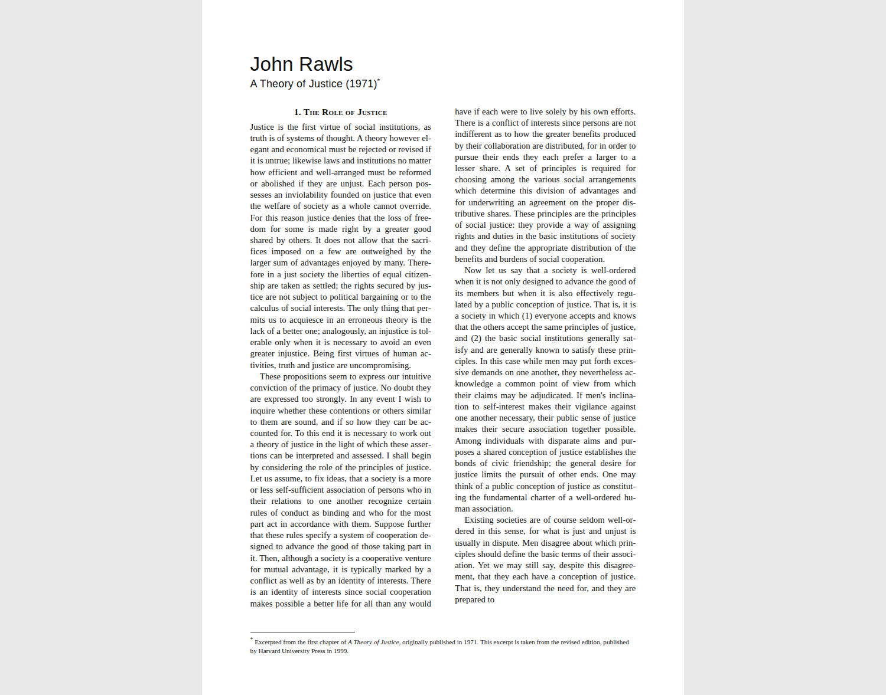John Rawls
A Theory of Justice (1971)*
1. The Role of Justice
Justice is the first virtue of social institutions, as truth is of systems of thought. A theory however elegant and economical must be rejected or revised if it is untrue; likewise laws and institutions no matter how efficient and well-arranged must be reformed or abolished if they are unjust. Each person possesses an inviolability founded on justice that even the welfare of society as a whole cannot override. For this reason justice denies that the loss of freedom for some is made right by a greater good shared by others. It does not allow that the sacrifices imposed on a few are outweighed by the larger sum of advantages enjoyed by many. There- fore in a just society the liberties of equal citizenship are taken as settled; the rights secured by justice are not subject to political bargaining or to the calculus of social interests. The only thing that permits us to acquiesce in an erroneous theory is the lack of a better one; analogously, an injustice is tolerable only when it is necessary to avoid an even greater injustice. Being first virtues of human activities, truth and justice are uncompromising.
These propositions seem to express our intuitive conviction of the primacy of justice. No doubt they are expressed too strongly. In any event I wish to inquire whether these contentions or others similar to them are sound, and if so how they can be accounted for. To this end it is necessary to work out a theory of justice in the light of which these assertions can be interpreted and assessed. I shall begin by considering the role of the principles of justice. Let us assume, to fix ideas, that a society is a more or less self-sufficient association of persons who in their relations to one another recognize certain rules of conduct as binding and who for the most part act in accordance with them. Suppose further that these rules specify a system of cooperation designed to advance the good of those taking part in it. Then, although a society is a cooperative venture for mutual advantage, it is typically marked by a conflict as well as by an identity of interests. There is an identity of interests since social cooperation makes possible a better life for all than any would have if each were to live solely by his own efforts. There is a conflict of interests since persons are not indifferent as to how the greater benefits produced by their collaboration are distributed, for in order to pursue their ends they each prefer a larger to a lesser share. A set of principles is required for choosing among the various social arrangements which determine this division of advantages and for underwriting an agreement on the proper distributive shares. These principles are the principles of social justice: they provide a way of assigning rights and duties in the basic institutions of society and they define the appropriate distribution of the benefits and burdens of social cooperation.
Now let us say that a society is well-ordered when it is not only designed to advance the good of its members but when it is also effectively regulated by a public conception of justice. That is, it is a society in which (1) everyone accepts and knows that the others accept the same principles of justice, and (2) the basic social institutions generally satisfy and are generally known to satisfy these principles. In this case while men may put forth excessive demands on one another, they nevertheless acknowledge a common point of view from which their claims may be adjudicated. If men's inclination to self-interest makes their vigilance against one another necessary, their public sense of justice makes their secure association together possible. Among individuals with disparate aims and purposes a shared conception of justice establishes the bonds of civic friendship; the general desire for justice limits the pursuit of other ends. One may think of a public conception of justice as constituting the fundamental charter of a well-ordered human association.
Existing societies are of course seldom well-ordered in this sense, for what is just and unjust is usually in dispute. Men disagree about which principles should define the basic terms of their association. Yet we may still say, despite this disagreement, that they each have a conception of justice. That is, they understand the need for, and they are prepared to
* Excerpted from the first chapter of A Theory of Justice, originally published in 1971. This excerpt is taken from the revised edition, published by Harvard University Press in 1999.